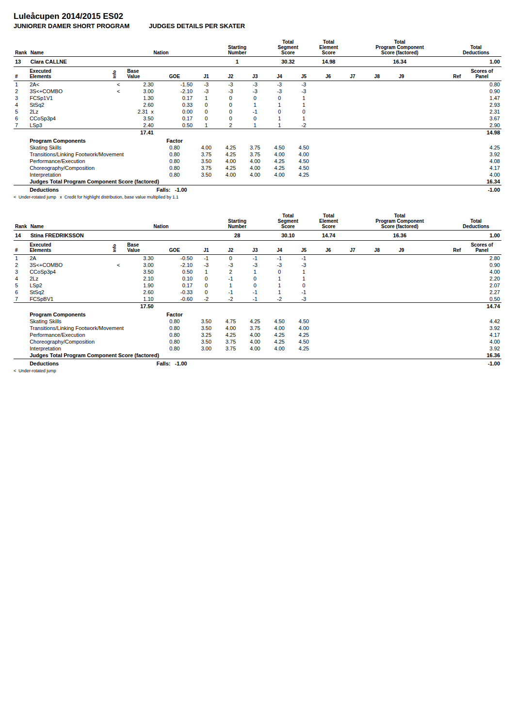Luleåcupen 2014/2015 ES02
JUNIORER DAMER SHORT PROGRAM JUDGES DETAILS PER SKATER
| Rank | Name | Nation | Starting Number | Total Segment Score | Total Element Score | Total Program Component Score (factored) | Total Deductions |
| --- | --- | --- | --- | --- | --- | --- | --- |
| 13 | Clara CALLNE | | 1 | 30.32 | 14.98 | 16.34 | 1.00 |
| # | Executed Elements | Info | Base Value | GOE | J1 | J2 | J3 | J4 | J5 | J6 | J7 | J8 | J9 | Ref | Scores of Panel |
| --- | --- | --- | --- | --- | --- | --- | --- | --- | --- | --- | --- | --- | --- | --- | --- |
| 1 | 2A< | < | 2.30 | -1.50 | -3 | -3 | -3 | -3 | -3 | | | | | | 0.80 |
| 2 | 3S<+COMBO | < | 3.00 | -2.10 | -3 | -3 | -3 | -3 | -3 | | | | | | 0.90 |
| 3 | FCSp1V1 | | 1.30 | 0.17 | 1 | 0 | 0 | 0 | 1 | | | | | | 1.47 |
| 4 | StSq2 | | 2.60 | 0.33 | 0 | 0 | 1 | 1 | 1 | | | | | | 2.93 |
| 5 | 2Lz | | 2.31 x | 0.00 | 0 | 0 | -1 | 0 | 0 | | | | | | 2.31 |
| 6 | CCoSp3p4 | | 3.50 | 0.17 | 0 | 0 | 0 | 1 | 1 | | | | | | 3.67 |
| 7 | LSp3 | | 2.40 | 0.50 | 1 | 2 | 1 | 1 | -2 | | | | | | 2.90 |
| | | | 17.41 | | | 14.98 |
| | Program Components | Factor | |
| | Skating Skills | 0.80 | 4.00 | 4.25 | 3.75 | 4.50 | 4.50 | | | | | | 4.25 |
| | Transitions/Linking Footwork/Movement | 0.80 | 3.75 | 4.25 | 3.75 | 4.00 | 4.00 | | | | | | 3.92 |
| | Performance/Execution | 0.80 | 3.50 | 4.00 | 4.00 | 4.25 | 4.50 | | | | | | 4.08 |
| | Choreography/Composition | 0.80 | 3.75 | 4.25 | 4.00 | 4.25 | 4.50 | | | | | | 4.17 |
| | Interpretation | 0.80 | 3.50 | 4.00 | 4.00 | 4.00 | 4.25 | | | | | | 4.00 |
| | Judges Total Program Component Score (factored) | | 16.34 |
| | Deductions | Falls: -1.00 | | -1.00 |
< Under-rotated jump x Credit for highlight distribution, base value multiplied by 1.1
| Rank | Name | Nation | Starting Number | Total Segment Score | Total Element Score | Total Program Component Score (factored) | Total Deductions |
| --- | --- | --- | --- | --- | --- | --- | --- |
| 14 | Stina FREDRIKSSON | | 28 | 30.10 | 14.74 | 16.36 | 1.00 |
| # | Executed Elements | Info | Base Value | GOE | J1 | J2 | J3 | J4 | J5 | J6 | J7 | J8 | J9 | Ref | Scores of Panel |
| --- | --- | --- | --- | --- | --- | --- | --- | --- | --- | --- | --- | --- | --- | --- | --- |
| 1 | 2A | | 3.30 | -0.50 | -1 | 0 | -1 | -1 | -1 | | | | | | 2.80 |
| 2 | 3S<+COMBO | < | 3.00 | -2.10 | -3 | -3 | -3 | -3 | -3 | | | | | | 0.90 |
| 3 | CCoSp3p4 | | 3.50 | 0.50 | 1 | 2 | 1 | 0 | 1 | | | | | | 4.00 |
| 4 | 2Lz | | 2.10 | 0.10 | 0 | -1 | 0 | 1 | 1 | | | | | | 2.20 |
| 5 | LSp2 | | 1.90 | 0.17 | 0 | 1 | 0 | 1 | 0 | | | | | | 2.07 |
| 6 | StSq2 | | 2.60 | -0.33 | 0 | -1 | -1 | 1 | -1 | | | | | | 2.27 |
| 7 | FCSpBV1 | | 1.10 | -0.60 | -2 | -2 | -1 | -2 | -3 | | | | | | 0.50 |
| | | | 17.50 | | | 14.74 |
| | Program Components | Factor | |
| | Skating Skills | 0.80 | 3.50 | 4.75 | 4.25 | 4.50 | 4.50 | | | | | | 4.42 |
| | Transitions/Linking Footwork/Movement | 0.80 | 3.50 | 4.00 | 3.75 | 4.00 | 4.00 | | | | | | 3.92 |
| | Performance/Execution | 0.80 | 3.25 | 4.25 | 4.00 | 4.25 | 4.25 | | | | | | 4.17 |
| | Choreography/Composition | 0.80 | 3.50 | 3.75 | 4.00 | 4.25 | 4.50 | | | | | | 4.00 |
| | Interpretation | 0.80 | 3.00 | 3.75 | 4.00 | 4.00 | 4.25 | | | | | | 3.92 |
| | Judges Total Program Component Score (factored) | | 16.36 |
| | Deductions | Falls: -1.00 | | -1.00 |
< Under-rotated jump